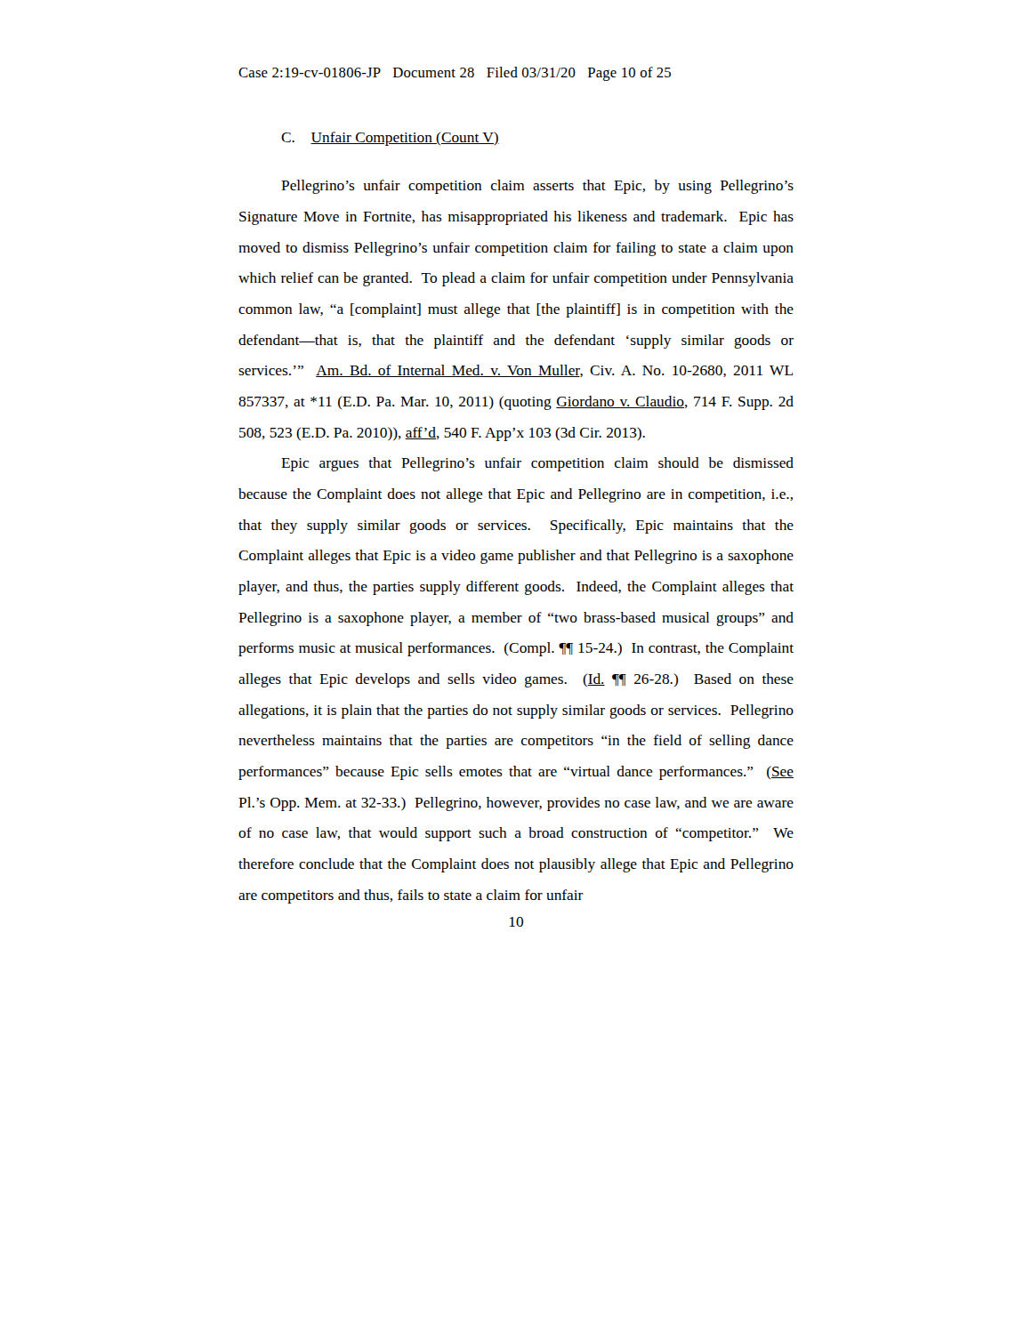Case 2:19-cv-01806-JP Document 28 Filed 03/31/20 Page 10 of 25
C. Unfair Competition (Count V)
Pellegrino’s unfair competition claim asserts that Epic, by using Pellegrino’s Signature Move in Fortnite, has misappropriated his likeness and trademark. Epic has moved to dismiss Pellegrino’s unfair competition claim for failing to state a claim upon which relief can be granted. To plead a claim for unfair competition under Pennsylvania common law, “a [complaint] must allege that [the plaintiff] is in competition with the defendant—that is, that the plaintiff and the defendant ‘supply similar goods or services.’” Am. Bd. of Internal Med. v. Von Muller, Civ. A. No. 10-2680, 2011 WL 857337, at *11 (E.D. Pa. Mar. 10, 2011) (quoting Giordano v. Claudio, 714 F. Supp. 2d 508, 523 (E.D. Pa. 2010)), aff’d, 540 F. App’x 103 (3d Cir. 2013).
Epic argues that Pellegrino’s unfair competition claim should be dismissed because the Complaint does not allege that Epic and Pellegrino are in competition, i.e., that they supply similar goods or services. Specifically, Epic maintains that the Complaint alleges that Epic is a video game publisher and that Pellegrino is a saxophone player, and thus, the parties supply different goods. Indeed, the Complaint alleges that Pellegrino is a saxophone player, a member of “two brass-based musical groups” and performs music at musical performances. (Compl. ¶¶ 15-24.) In contrast, the Complaint alleges that Epic develops and sells video games. (Id. ¶¶ 26-28.) Based on these allegations, it is plain that the parties do not supply similar goods or services. Pellegrino nevertheless maintains that the parties are competitors “in the field of selling dance performances” because Epic sells emotes that are “virtual dance performances.” (See Pl.’s Opp. Mem. at 32-33.) Pellegrino, however, provides no case law, and we are aware of no case law, that would support such a broad construction of “competitor.” We therefore conclude that the Complaint does not plausibly allege that Epic and Pellegrino are competitors and thus, fails to state a claim for unfair
10